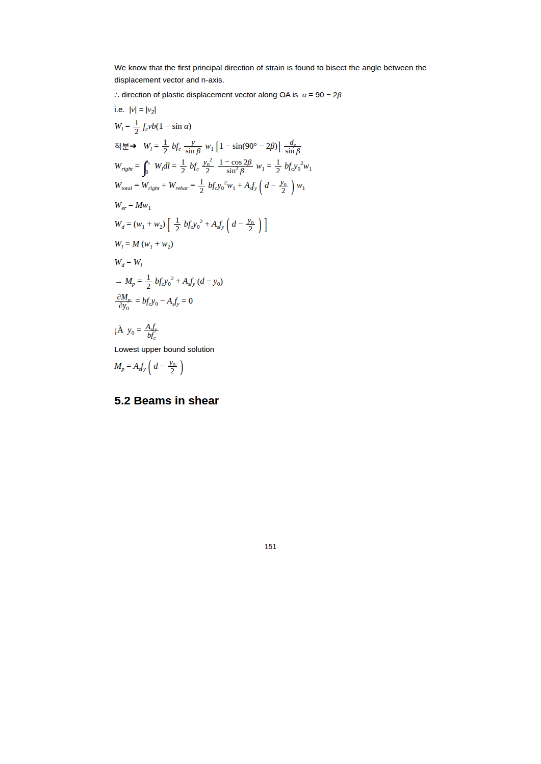We know that the first principal direction of strain is found to bisect the angle between the displacement vector and n-axis.
∴ direction of plastic displacement vector along OA is α = 90 − 2β
i.e. |v| = |v2|
Wl = 12 fc vb(1 − sin α)
적분➜ Wl = 12 bfc ysin β w1 [1 − sin(90° − 2β)] dy sin β
Wright = ∫y00 Wl dl = 12 bfc y022 1 − cos 2β sin2 β w1 = 12 bfc y02w1
Wtotal = Wright + Wrebar = 12 bfc y02w1 + As fy ( d − y02 ) w1
Wer = Mw1
Wd = (w1 + w2) [ 12 bfc y02 + As fy ( d − y02 ) ]
Wl = M (w1 + w2)
Wd = Wl
→ Mp = 12 bfc y02 + As fy (d − y0)
∂Mp∂y0 = bfc y0 − As fy = 0
¡À y0 = As fy bfc
Lowest upper bound solution
Mp = As fy ( d − y02 )
5.2 Beams in shear
151